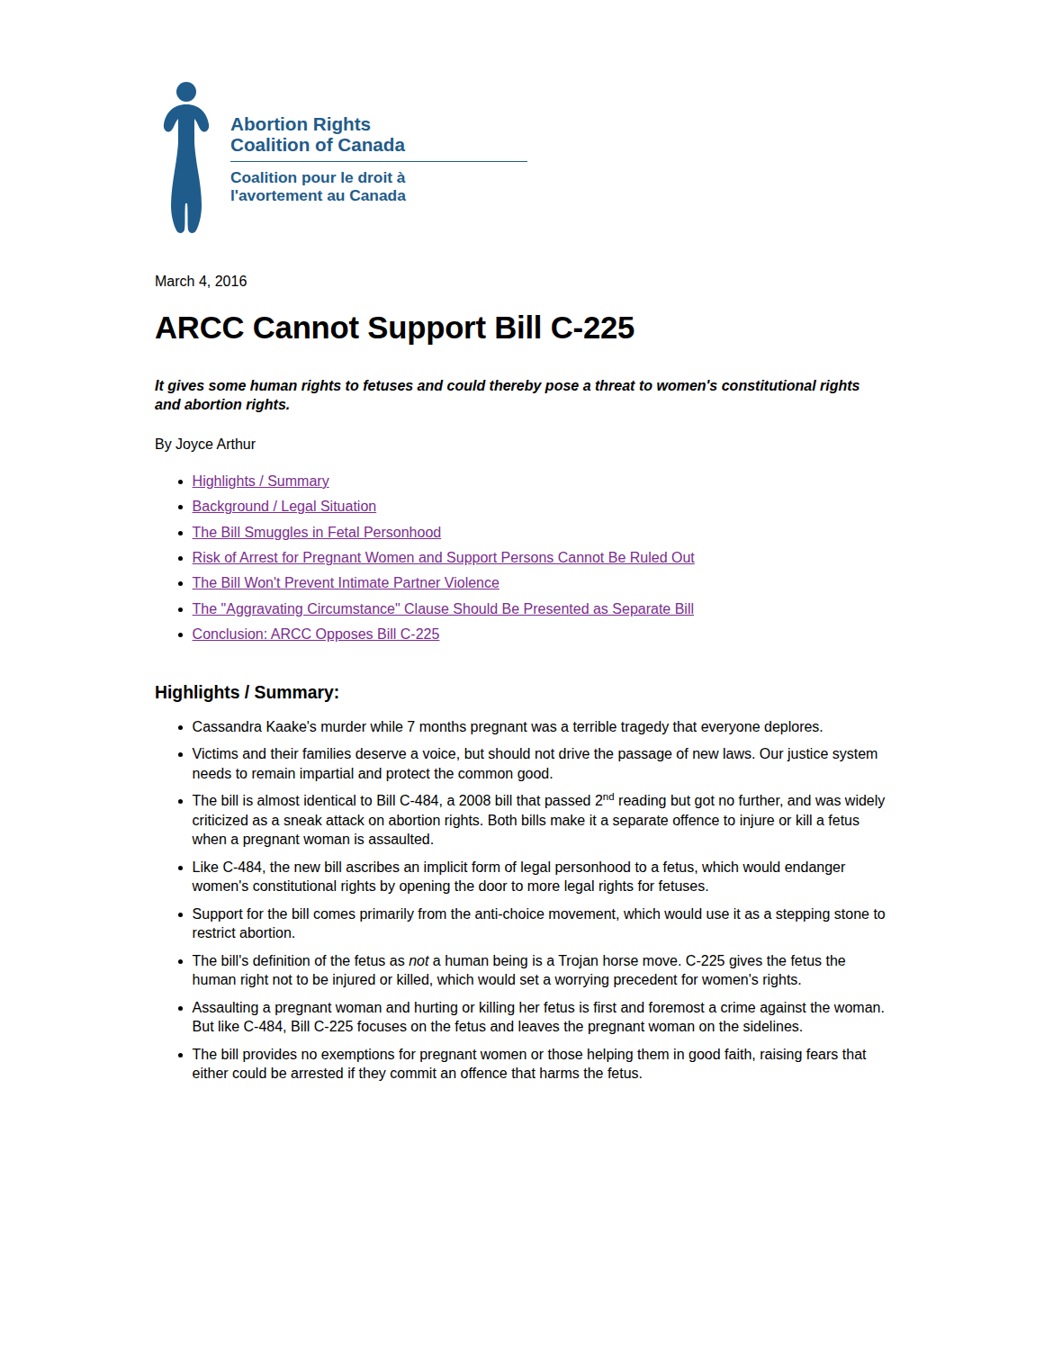| | Abortion Rights Coalition of Canada Coalition pour le droit à l'avortement au Canada |
March 4, 2016
ARCC Cannot Support Bill C-225
It gives some human rights to fetuses and could thereby pose a threat to women's constitutional rights and abortion rights.
By Joyce Arthur
Highlights / Summary
Background / Legal Situation
The Bill Smuggles in Fetal Personhood
Risk of Arrest for Pregnant Women and Support Persons Cannot Be Ruled Out
The Bill Won't Prevent Intimate Partner Violence
The "Aggravating Circumstance" Clause Should Be Presented as Separate Bill
Conclusion: ARCC Opposes Bill C-225
Highlights / Summary:
Cassandra Kaake's murder while 7 months pregnant was a terrible tragedy that everyone deplores.
Victims and their families deserve a voice, but should not drive the passage of new laws. Our justice system needs to remain impartial and protect the common good.
The bill is almost identical to Bill C-484, a 2008 bill that passed 2nd reading but got no further, and was widely criticized as a sneak attack on abortion rights. Both bills make it a separate offence to injure or kill a fetus when a pregnant woman is assaulted.
Like C-484, the new bill ascribes an implicit form of legal personhood to a fetus, which would endanger women's constitutional rights by opening the door to more legal rights for fetuses.
Support for the bill comes primarily from the anti-choice movement, which would use it as a stepping stone to restrict abortion.
The bill's definition of the fetus as not a human being is a Trojan horse move. C-225 gives the fetus the human right not to be injured or killed, which would set a worrying precedent for women's rights.
Assaulting a pregnant woman and hurting or killing her fetus is first and foremost a crime against the woman. But like C-484, Bill C-225 focuses on the fetus and leaves the pregnant woman on the sidelines.
The bill provides no exemptions for pregnant women or those helping them in good faith, raising fears that either could be arrested if they commit an offence that harms the fetus.